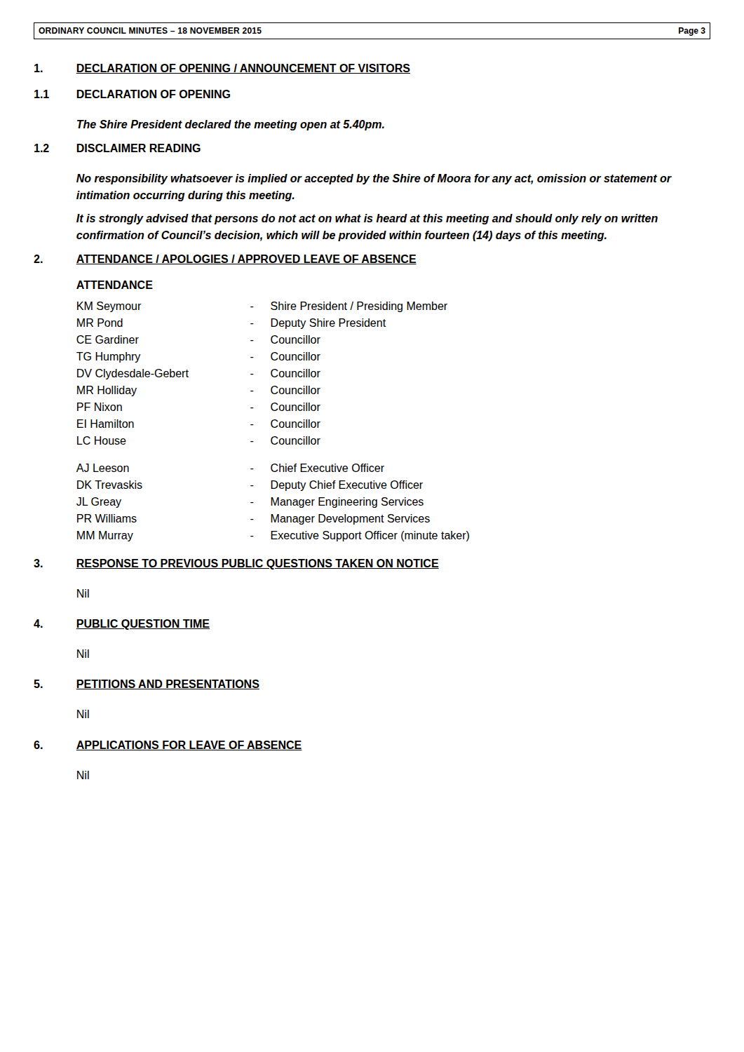ORDINARY COUNCIL MINUTES – 18 NOVEMBER 2015 Page 3
1.
DECLARATION OF OPENING / ANNOUNCEMENT OF VISITORS
1.1
DECLARATION OF OPENING
The Shire President declared the meeting open at 5.40pm.
1.2
DISCLAIMER READING
No responsibility whatsoever is implied or accepted by the Shire of Moora for any act, omission or statement or intimation occurring during this meeting.
It is strongly advised that persons do not act on what is heard at this meeting and should only rely on written confirmation of Council’s decision, which will be provided within fourteen (14) days of this meeting.
2.
ATTENDANCE / APOLOGIES / APPROVED LEAVE OF ABSENCE
ATTENDANCE
| KM Seymour | - | Shire President / Presiding Member |
| MR Pond | - | Deputy Shire President |
| CE Gardiner | - | Councillor |
| TG Humphry | - | Councillor |
| DV Clydesdale-Gebert | - | Councillor |
| MR Holliday | - | Councillor |
| PF Nixon | - | Councillor |
| EI Hamilton | - | Councillor |
| LC House | - | Councillor |
| AJ Leeson | - | Chief Executive Officer |
| DK Trevaskis | - | Deputy Chief Executive Officer |
| JL Greay | - | Manager Engineering Services |
| PR Williams | - | Manager Development Services |
| MM Murray | - | Executive Support Officer (minute taker) |
3.
RESPONSE TO PREVIOUS PUBLIC QUESTIONS TAKEN ON NOTICE
Nil
4.
PUBLIC QUESTION TIME
Nil
5.
PETITIONS AND PRESENTATIONS
Nil
6.
APPLICATIONS FOR LEAVE OF ABSENCE
Nil